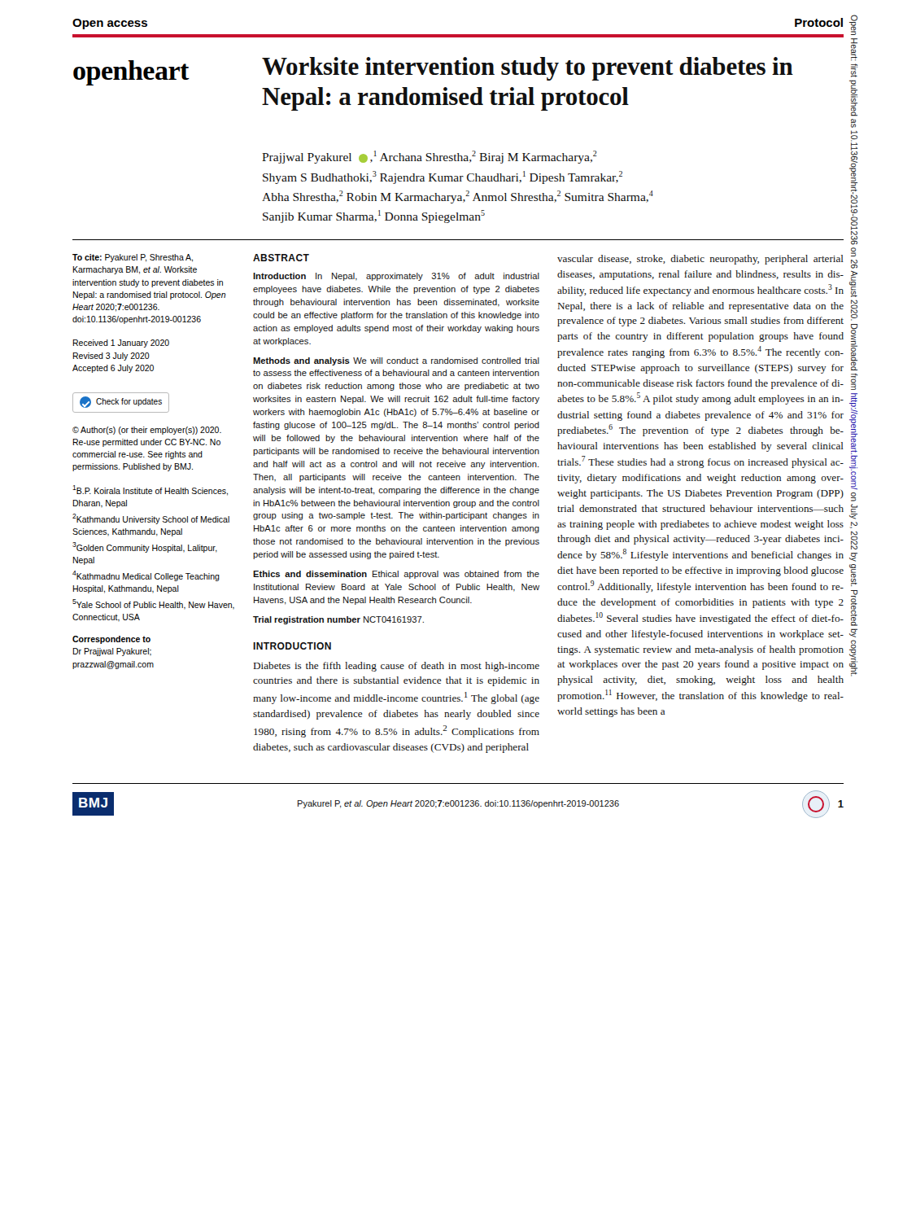Open Heart: first published as 10.1136/openhrt-2019-001236 on 26 August 2020. Downloaded from http://openheart.bmj.com/ on July 2, 2022 by guest. Protected by copyright.
Open access
Protocol
open heart
Worksite intervention study to prevent diabetes in Nepal: a randomised trial protocol
Prajjwal Pyakurel ,1 Archana Shrestha,2 Biraj M Karmacharya,2
Shyam S Budhathoki,3 Rajendra Kumar Chaudhari,1 Dipesh Tamrakar,2
Abha Shrestha,2 Robin M Karmacharya,2 Anmol Shrestha,2 Sumitra Sharma,4
Sanjib Kumar Sharma,1 Donna Spiegelman5
To cite: Pyakurel P, Shrestha A, Karmacharya BM, et al. Worksite intervention study to prevent diabetes in Nepal: a randomised trial protocol. Open Heart 2020;7:e001236. doi:10.1136/openhrt-2019-001236
Received 1 January 2020
Revised 3 July 2020
Accepted 6 July 2020
Check for updates
© Author(s) (or their employer(s)) 2020. Re-use permitted under CC BY-NC. No commercial re-use. See rights and permissions. Published by BMJ.
1B.P. Koirala Institute of Health Sciences, Dharan, Nepal
2Kathmandu University School of Medical Sciences, Kathmandu, Nepal
3Golden Community Hospital, Lalitpur, Nepal
4Kathmadnu Medical College Teaching Hospital, Kathmandu, Nepal
5Yale School of Public Health, New Haven, Connecticut, USA
Correspondence to
Dr Prajjwal Pyakurel; prazzwal@gmail.com
Abstract
Introduction In Nepal, approximately 31% of adult industrial employees have diabetes. While the prevention of type 2 diabetes through behavioural intervention has been disseminated, worksite could be an effective platform for the translation of this knowledge into action as employed adults spend most of their workday waking hours at workplaces.
Methods and analysis We will conduct a randomised controlled trial to assess the effectiveness of a behavioural and a canteen intervention on diabetes risk reduction among those who are prediabetic at two worksites in eastern Nepal. We will recruit 162 adult full-time factory workers with haemoglobin A1c (HbA1c) of 5.7%–6.4% at baseline or fasting glucose of 100–125 mg/dL. The 8–14 months’ control period will be followed by the behavioural intervention where half of the participants will be randomised to receive the behavioural intervention and half will act as a control and will not receive any intervention. Then, all participants will receive the canteen intervention. The analysis will be intent-to-treat, comparing the difference in the change in HbA1c% between the behavioural intervention group and the control group using a two-sample t-test. The within-participant changes in HbA1c after 6 or more months on the canteen intervention among those not randomised to the behavioural intervention in the previous period will be assessed using the paired t-test.
Ethics and dissemination Ethical approval was obtained from the Institutional Review Board at Yale School of Public Health, New Havens, USA and the Nepal Health Research Council.
Trial registration number NCT04161937.
Introduction
Diabetes is the fifth leading cause of death in most high-income countries and there is substantial evidence that it is epidemic in many low-income and middle-income countries.1 The global (age standardised) prevalence of diabetes has nearly doubled since 1980, rising from 4.7% to 8.5% in adults.2 Complications from diabetes, such as cardiovascular diseases (CVDs) and peripheral
vascular disease, stroke, diabetic neuropathy, peripheral arterial diseases, amputations, renal failure and blindness, results in disability, reduced life expectancy and enormous healthcare costs.3 In Nepal, there is a lack of reliable and representative data on the prevalence of type 2 diabetes. Various small studies from different parts of the country in different population groups have found prevalence rates ranging from 6.3% to 8.5%.4 The recently conducted STEPwise approach to surveillance (STEPS) survey for non-communicable disease risk factors found the prevalence of diabetes to be 5.8%.5 A pilot study among adult employees in an industrial setting found a diabetes prevalence of 4% and 31% for prediabetes.6 The prevention of type 2 diabetes through behavioural interventions has been established by several clinical trials.7 These studies had a strong focus on increased physical activity, dietary modifications and weight reduction among overweight participants. The US Diabetes Prevention Program (DPP) trial demonstrated that structured behaviour interventions—such as training people with prediabetes to achieve modest weight loss through diet and physical activity—reduced 3-year diabetes incidence by 58%.8 Lifestyle interventions and beneficial changes in diet have been reported to be effective in improving blood glucose control.9 Additionally, lifestyle intervention has been found to reduce the development of comorbidities in patients with type 2 diabetes.10 Several studies have investigated the effect of diet-focused and other lifestyle-focused interventions in workplace settings. A systematic review and meta-analysis of health promotion at workplaces over the past 20 years found a positive impact on physical activity, diet, smoking, weight loss and health promotion.11 However, the translation of this knowledge to real-world settings has been a
BMJ
Pyakurel P, et al. Open Heart 2020;7:e001236. doi:10.1136/openhrt-2019-001236
1